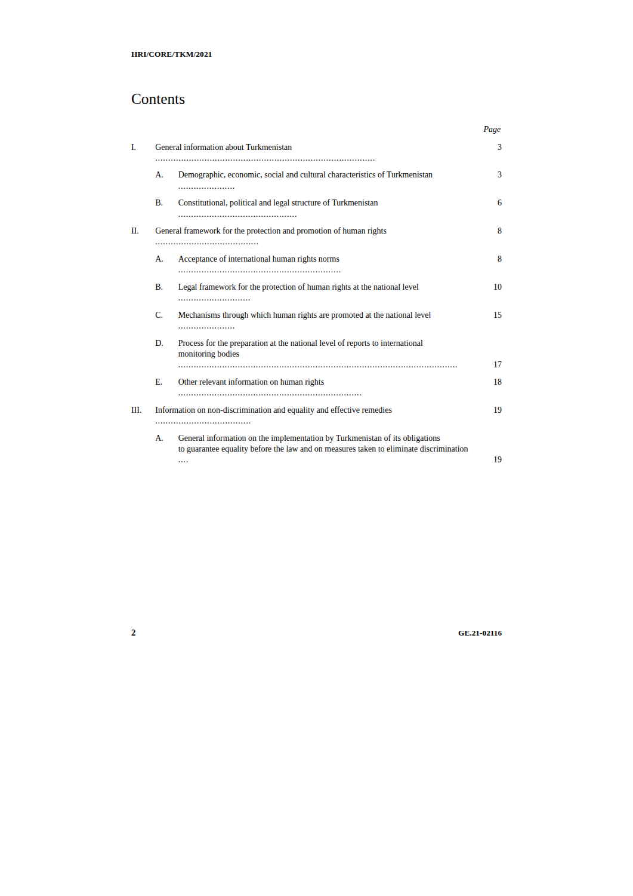HRI/CORE/TKM/2021
Contents
Page
| I. | General information about Turkmenistan ..................................................................................... | 3 |
| | A. | Demographic, economic, social and cultural characteristics of Turkmenistan ...................... | 3 |
| | B. | Constitutional, political and legal structure of Turkmenistan .............................................. | 6 |
| II. | General framework for the protection and promotion of human rights ........................................ | 8 |
| | A. | Acceptance of international human rights norms ............................................................... | 8 |
| | B. | Legal framework for the protection of human rights at the national level ............................ | 10 |
| | C. | Mechanisms through which human rights are promoted at the national level ...................... | 15 |
| | D. | Process for the preparation at the national level of reports to international monitoring bodies ............................................................................................................ | 17 |
| | E. | Other relevant information on human rights ....................................................................... | 18 |
| III. | Information on non-discrimination and equality and effective remedies ..................................... | 19 |
| | A. | General information on the implementation by Turkmenistan of its obligations to guarantee equality before the law and on measures taken to eliminate discrimination .... | 19 |
2 GE.21-02116